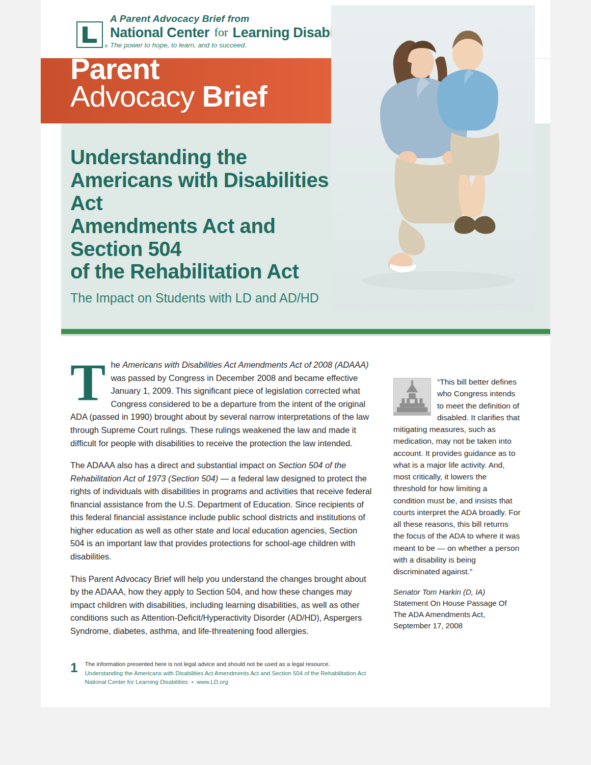®
A Parent Advocacy Brief from
National Center for Learning Disabilities
The power to hope, to learn, and to succeed.
Parent Advocacy Brief
Understanding the
Americans with Disabilities Act
Amendments Act and Section 504
of the Rehabilitation Act
The Impact on Students with LD and AD/HD
The Americans with Disabilities Act Amendments Act of 2008 (ADAAA) was passed by Congress in December 2008 and became effective January 1, 2009. This significant piece of legislation corrected what Congress considered to be a departure from the intent of the original ADA (passed in 1990) brought about by several narrow interpretations of the law through Supreme Court rulings. These rulings weakened the law and made it difficult for people with disabilities to receive the protection the law intended.
The ADAAA also has a direct and substantial impact on Section 504 of the Rehabilitation Act of 1973 (Section 504) — a federal law designed to protect the rights of individuals with disabilities in programs and activities that receive federal financial assistance from the U.S. Department of Education. Since recipients of this federal financial assistance include public school districts and institutions of higher education as well as other state and local education agencies, Section 504 is an important law that provides protections for school-age children with disabilities.
This Parent Advocacy Brief will help you understand the changes brought about by the ADAAA, how they apply to Section 504, and how these changes may impact children with disabilities, including learning disabilities, as well as other conditions such as Attention-Deficit/Hyperactivity Disorder (AD/HD), Aspergers Syndrome, diabetes, asthma, and life-threatening food allergies.
“This bill better defines who Congress intends to meet the definition of disabled. It clarifies that mitigating measures, such as medication, may not be taken into account. It provides guidance as to what is a major life activity. And, most critically, it lowers the threshold for how limiting a condition must be, and insists that courts interpret the ADA broadly. For all these reasons, this bill returns the focus of the ADA to where it was meant to be — on whether a person with a disability is being discriminated against.”
Senator Tom Harkin (D, IA)
Statement On House Passage Of The ADA Amendments Act, September 17, 2008
1
The information presented here is not legal advice and should not be used as a legal resource.
Understanding the Americans with Disabilities Act Amendments Act and Section 504 of the Rehabilitation Act
National Center for Learning Disabilities • www.LD.org